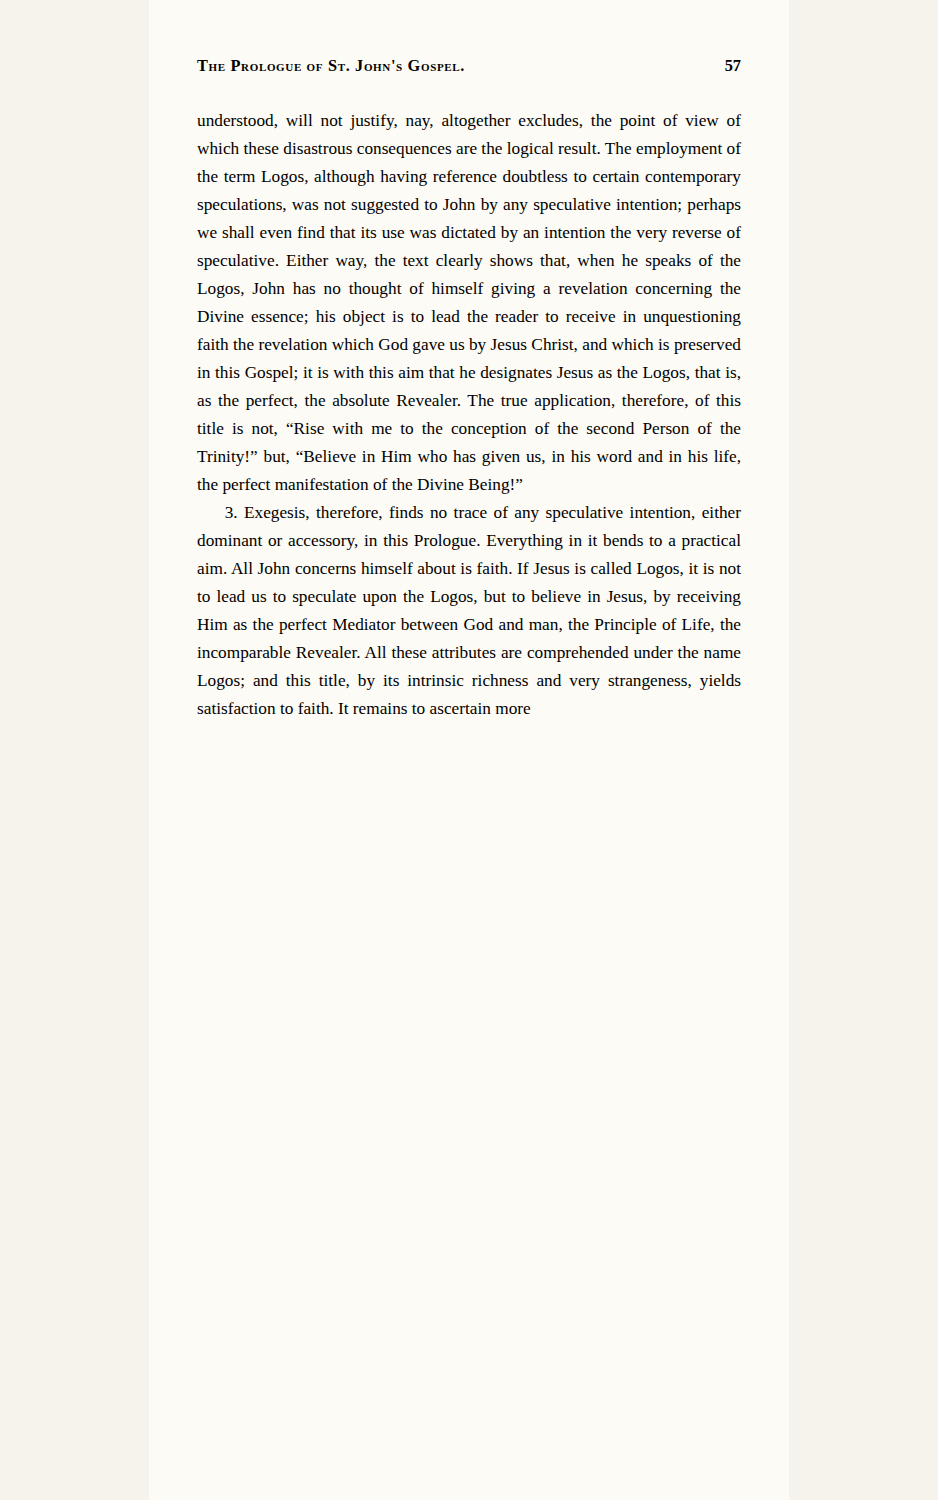The Prologue of St. John's Gospel.57
understood, will not justify, nay, altogether excludes, the point of view of which these disastrous consequences are the logical result. The employment of the term Logos, although having reference doubtless to certain contemporary speculations, was not suggested to John by any speculative intention; perhaps we shall even find that its use was dictated by an intention the very reverse of speculative. Either way, the text clearly shows that, when he speaks of the Logos, John has no thought of himself giving a revelation concerning the Divine essence; his object is to lead the reader to receive in unquestioning faith the revelation which God gave us by Jesus Christ, and which is preserved in this Gospel; it is with this aim that he designates Jesus as the Logos, that is, as the perfect, the absolute Revealer. The true application, therefore, of this title is not, “Rise with me to the conception of the second Person of the Trinity!” but, “Believe in Him who has given us, in his word and in his life, the perfect manifestation of the Divine Being!”
3. Exegesis, therefore, finds no trace of any speculative intention, either dominant or accessory, in this Prologue. Everything in it bends to a practical aim. All John concerns himself about is faith. If Jesus is called Logos, it is not to lead us to speculate upon the Logos, but to believe in Jesus, by receiving Him as the perfect Mediator between God and man, the Principle of Life, the incomparable Revealer. All these attributes are comprehended under the name Logos; and this title, by its intrinsic richness and very strangeness, yields satisfaction to faith. It remains to ascertain more